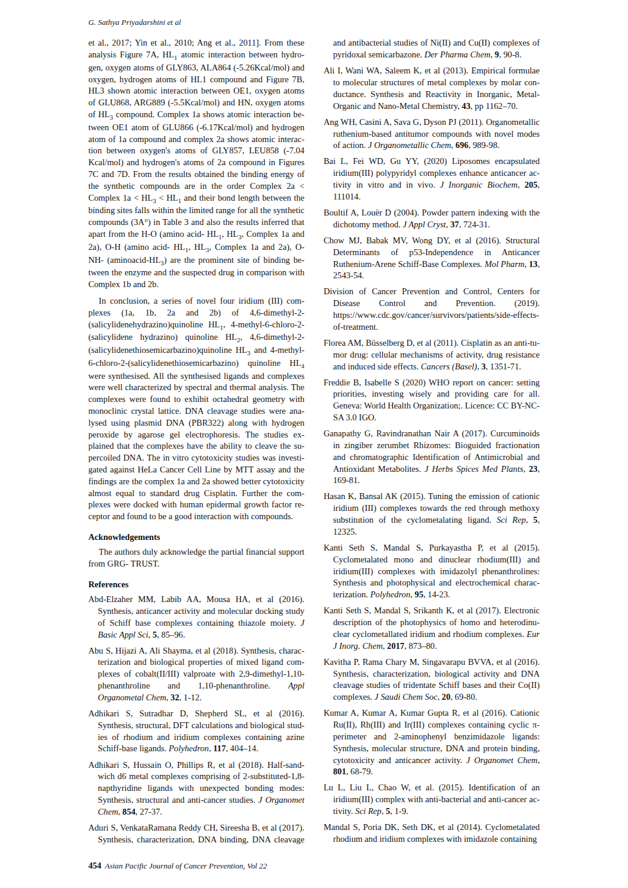G. Sathya Priyadarshini et al
et al., 2017; Yin et al., 2010; Ang et al., 2011]. From these analysis Figure 7A, HL1 atomic interaction between hydrogen, oxygen atoms of GLY863, ALA864 (-5.26Kcal/mol) and oxygen, hydrogen atoms of HL1 compound and Figure 7B, HL3 shown atomic interaction between OE1, oxygen atoms of GLU868, ARG889 (-5.5Kcal/mol) and HN, oxygen atoms of HL3 compound. Complex 1a shows atomic interaction between OE1 atom of GLU866 (-6.17Kcal/mol) and hydrogen atom of 1a compound and complex 2a shows atomic interaction between oxygen's atoms of GLY857, LEU858 (-7.04 Kcal/mol) and hydrogen's atoms of 2a compound in Figures 7C and 7D. From the results obtained the binding energy of the synthetic compounds are in the order Complex 2a < Complex 1a < HL3 < HL1 and their bond length between the binding sites falls within the limited range for all the synthetic compounds (3A°) in Table 3 and also the results inferred that apart from the H-O (amino acid- HL1, HL3, Complex 1a and 2a), O-H (amino acid- HL1, HL3, Complex 1a and 2a), O-NH- (aminoacid-HL3) are the prominent site of binding between the enzyme and the suspected drug in comparison with Complex 1b and 2b.
In conclusion, a series of novel four iridium (III) complexes (1a, 1b, 2a and 2b) of 4,6-dimethyl-2-(salicylidenehydrazino)quinoline HL1, 4-methyl-6-chloro-2-(salicylidene hydrazino) quinoline HL2, 4,6-dimethyl-2-(salicylidenethiosemicarbazino)quinoline HL3 and 4-methyl-6-chloro-2-(salicylidenethiosemicarbazino) quinoline HL4 were synthesised. All the synthesised ligands and complexes were well characterized by spectral and thermal analysis. The complexes were found to exhibit octahedral geometry with monoclinic crystal lattice. DNA cleavage studies were analysed using plasmid DNA (PBR322) along with hydrogen peroxide by agarose gel electrophoresis. The studies explained that the complexes have the ability to cleave the supercoiled DNA. The in vitro cytotoxicity studies was investigated against HeLa Cancer Cell Line by MTT assay and the findings are the complex 1a and 2a showed better cytotoxicity almost equal to standard drug Cisplatin. Further the complexes were docked with human epidermal growth factor receptor and found to be a good interaction with compounds.
Acknowledgements
The authors duly acknowledge the partial financial support from GRG- TRUST.
References
Abd-Elzaher MM, Labib AA, Mousa HA, et al (2016). Synthesis, anticancer activity and molecular docking study of Schiff base complexes containing thiazole moiety. J Basic Appl Sci, 5, 85–96.
Abu S, Hijazi A, Ali Shayma, et al (2018). Synthesis, characterization and biological properties of mixed ligand complexes of cobalt(II/III) valproate with 2,9-dimethyl-1,10-phenanthroline and 1,10-phenanthroline. Appl Organometal Chem, 32, 1-12.
Adhikari S, Sutradhar D, Shepherd SL, et al (2016). Synthesis, structural, DFT calculations and biological studies of rhodium and iridium complexes containing azine Schiff-base ligands. Polyhedron, 117, 404–14.
Adhikari S, Hussain O, Phillips R, et al (2018). Half-sandwich d6 metal complexes comprising of 2-substituted-1,8-napthyridine ligands with unexpected bonding modes: Synthesis, structural and anti-cancer studies. J Organomet Chem, 854, 27-37.
Aduri S, VenkataRamana Reddy CH, Sireesha B, et al (2017). Synthesis, characterization, DNA binding, DNA cleavage and antibacterial studies of Ni(II) and Cu(II) complexes of pyridoxal semicarbazone. Der Pharma Chem, 9, 90-8.
Ali I, Wani WA, Saleem K, et al (2013). Empirical formulae to molecular structures of metal complexes by molar conductance. Synthesis and Reactivity in Inorganic, Metal-Organic and Nano-Metal Chemistry, 43, pp 1162–70.
Ang WH, Casini A, Sava G, Dyson PJ (2011). Organometallic ruthenium-based antitumor compounds with novel modes of action. J Organometallic Chem, 696, 989-98.
Bai L, Fei WD, Gu YY, (2020) Liposomes encapsulated iridium(III) polypyridyl complexes enhance anticancer activity in vitro and in vivo. J Inorganic Biochem, 205, 111014.
Boultif A, Louër D (2004). Powder pattern indexing with the dichotomy method. J Appl Cryst, 37, 724-31.
Chow MJ, Babak MV, Wong DY, et al (2016). Structural Determinants of p53-Independence in Anticancer Ruthenium-Arene Schiff-Base Complexes. Mol Pharm, 13, 2543-54.
Division of Cancer Prevention and Control, Centers for Disease Control and Prevention. (2019). https://www.cdc.gov/cancer/survivors/patients/side-effects-of-treatment.
Florea AM, Büsselberg D, et al (2011). Cisplatin as an anti-tumor drug: cellular mechanisms of activity, drug resistance and induced side effects. Cancers (Basel), 3, 1351-71.
Freddie B, Isabelle S (2020) WHO report on cancer: setting priorities, investing wisely and providing care for all. Geneva: World Health Organization;. Licence: CC BY-NC-SA 3.0 IGO.
Ganapathy G, Ravindranathan Nair A (2017). Curcuminoids in zingiber zerumbet Rhizomes: Bioguided fractionation and chromatographic Identification of Antimicrobial and Antioxidant Metabolites. J Herbs Spices Med Plants, 23, 169-81.
Hasan K, Bansal AK (2015). Tuning the emission of cationic iridium (III) complexes towards the red through methoxy substitution of the cyclometalating ligand. Sci Rep, 5, 12325.
Kanti Seth S, Mandal S, Purkayastha P, et al (2015). Cyclometalated mono and dinuclear rhodium(III) and iridium(III) complexes with imidazolyl phenanthrolines: Synthesis and photophysical and electrochemical characterization. Polyhedron, 95, 14-23.
Kanti Seth S, Mandal S, Srikanth K, et al (2017). Electronic description of the photophysics of homo and heterodinuclear cyclometallated iridium and rhodium complexes. Eur J Inorg. Chem, 2017, 873–80.
Kavitha P, Rama Chary M, Singavarapu BVVA, et al (2016). Synthesis, characterization, biological activity and DNA cleavage studies of tridentate Schiff bases and their Co(II) complexes. J Saudi Chem Soc, 20, 69-80.
Kumar A, Kumar A, Kumar Gupta R, et al (2016). Cationic Ru(II), Rh(III) and Ir(III) complexes containing cyclic π-perimeter and 2-aminophenyl benzimidazole ligands: Synthesis, molecular structure, DNA and protein binding, cytotoxicity and anticancer activity. J Organomet Chem, 801, 68-79.
Lu L, Liu L, Chao W, et al. (2015). Identification of an iridium(III) complex with anti-bacterial and anti-cancer activity. Sci Rep, 5, 1-9.
Mandal S, Poria DK, Seth DK, et al (2014). Cyclometalated rhodium and iridium complexes with imidazole containing
454 Asian Pacific Journal of Cancer Prevention, Vol 22